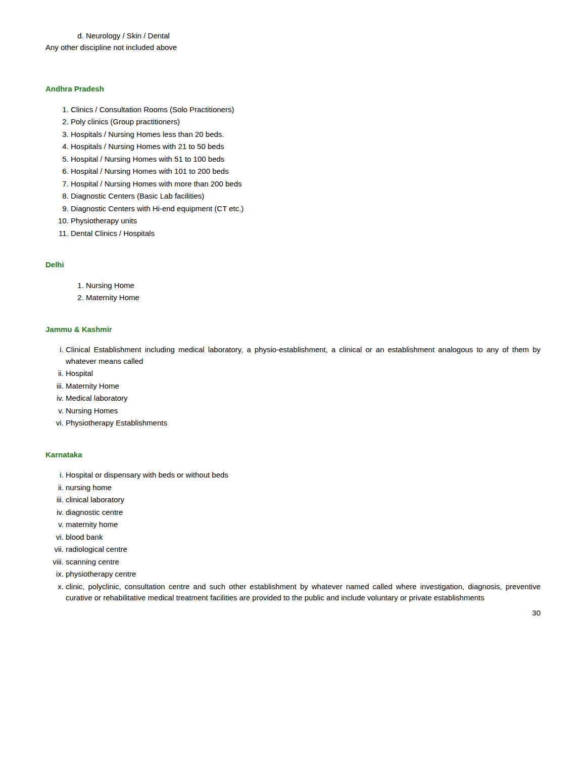Neurology / Skin / Dental
Any other discipline not included above
Andhra Pradesh
Clinics / Consultation Rooms (Solo Practitioners)
Poly clinics (Group practitioners)
Hospitals / Nursing Homes less than 20 beds.
Hospitals / Nursing Homes with 21 to 50 beds
Hospital / Nursing Homes with 51 to 100 beds
Hospital / Nursing Homes with 101 to 200 beds
Hospital / Nursing Homes with more than 200 beds
Diagnostic Centers (Basic Lab facilities)
Diagnostic Centers with Hi-end equipment (CT etc.)
Physiotherapy units
Dental Clinics / Hospitals
Delhi
Nursing Home
Maternity Home
Jammu & Kashmir
Clinical Establishment including medical laboratory, a physio-establishment, a clinical or an establishment analogous to any of them by whatever means called
Hospital
Maternity Home
Medical laboratory
Nursing Homes
Physiotherapy Establishments
Karnataka
Hospital or dispensary with beds or without beds
nursing home
clinical laboratory
diagnostic centre
maternity home
blood bank
radiological centre
scanning centre
physiotherapy centre
clinic, polyclinic, consultation centre and such other establishment by whatever named called where investigation, diagnosis, preventive curative or rehabilitative medical treatment facilities are provided to the public and include voluntary or private establishments
30